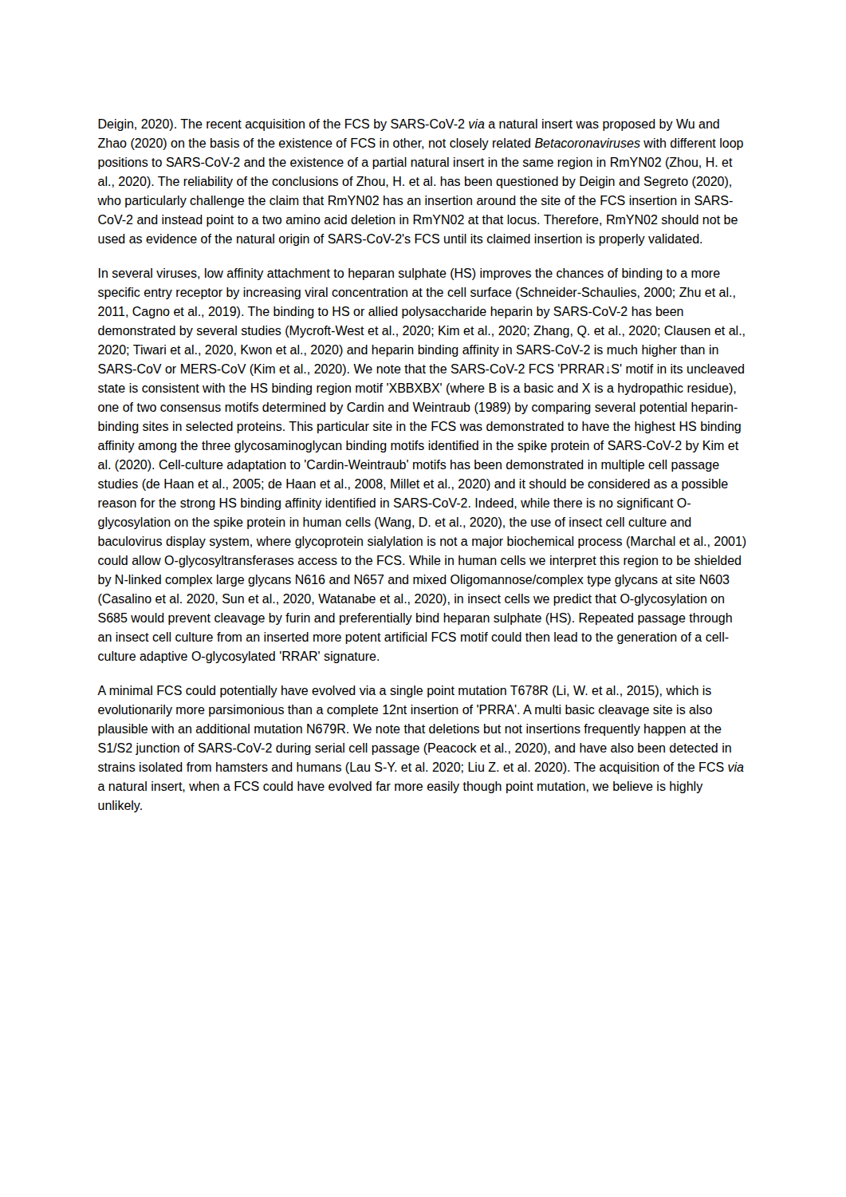Deigin, 2020). The recent acquisition of the FCS by SARS-CoV-2 via a natural insert was proposed by Wu and Zhao (2020) on the basis of the existence of FCS in other, not closely related Betacoronaviruses with different loop positions to SARS-CoV-2 and the existence of a partial natural insert in the same region in RmYN02 (Zhou, H. et al., 2020). The reliability of the conclusions of Zhou, H. et al. has been questioned by Deigin and Segreto (2020), who particularly challenge the claim that RmYN02 has an insertion around the site of the FCS insertion in SARS-CoV-2 and instead point to a two amino acid deletion in RmYN02 at that locus. Therefore, RmYN02 should not be used as evidence of the natural origin of SARS-CoV-2's FCS until its claimed insertion is properly validated.
In several viruses, low affinity attachment to heparan sulphate (HS) improves the chances of binding to a more specific entry receptor by increasing viral concentration at the cell surface (Schneider-Schaulies, 2000; Zhu et al., 2011, Cagno et al., 2019). The binding to HS or allied polysaccharide heparin by SARS-CoV-2 has been demonstrated by several studies (Mycroft-West et al., 2020; Kim et al., 2020; Zhang, Q. et al., 2020; Clausen et al., 2020; Tiwari et al., 2020, Kwon et al., 2020) and heparin binding affinity in SARS-CoV-2 is much higher than in SARS-CoV or MERS-CoV (Kim et al., 2020). We note that the SARS-CoV-2 FCS 'PRRAR↓S' motif in its uncleaved state is consistent with the HS binding region motif 'XBBXBX' (where B is a basic and X is a hydropathic residue), one of two consensus motifs determined by Cardin and Weintraub (1989) by comparing several potential heparin-binding sites in selected proteins. This particular site in the FCS was demonstrated to have the highest HS binding affinity among the three glycosaminoglycan binding motifs identified in the spike protein of SARS-CoV-2 by Kim et al. (2020). Cell-culture adaptation to 'Cardin-Weintraub' motifs has been demonstrated in multiple cell passage studies (de Haan et al., 2005; de Haan et al., 2008, Millet et al., 2020) and it should be considered as a possible reason for the strong HS binding affinity identified in SARS-CoV-2. Indeed, while there is no significant O-glycosylation on the spike protein in human cells (Wang, D. et al., 2020), the use of insect cell culture and baculovirus display system, where glycoprotein sialylation is not a major biochemical process (Marchal et al., 2001) could allow O-glycosyltransferases access to the FCS. While in human cells we interpret this region to be shielded by N-linked complex large glycans N616 and N657 and mixed Oligomannose/complex type glycans at site N603 (Casalino et al. 2020, Sun et al., 2020, Watanabe et al., 2020), in insect cells we predict that O-glycosylation on S685 would prevent cleavage by furin and preferentially bind heparan sulphate (HS). Repeated passage through an insect cell culture from an inserted more potent artificial FCS motif could then lead to the generation of a cell-culture adaptive O-glycosylated 'RRAR' signature.
A minimal FCS could potentially have evolved via a single point mutation T678R (Li, W. et al., 2015), which is evolutionarily more parsimonious than a complete 12nt insertion of 'PRRA'. A multi basic cleavage site is also plausible with an additional mutation N679R. We note that deletions but not insertions frequently happen at the S1/S2 junction of SARS-CoV-2 during serial cell passage (Peacock et al., 2020), and have also been detected in strains isolated from hamsters and humans (Lau S-Y. et al. 2020; Liu Z. et al. 2020). The acquisition of the FCS via a natural insert, when a FCS could have evolved far more easily though point mutation, we believe is highly unlikely.